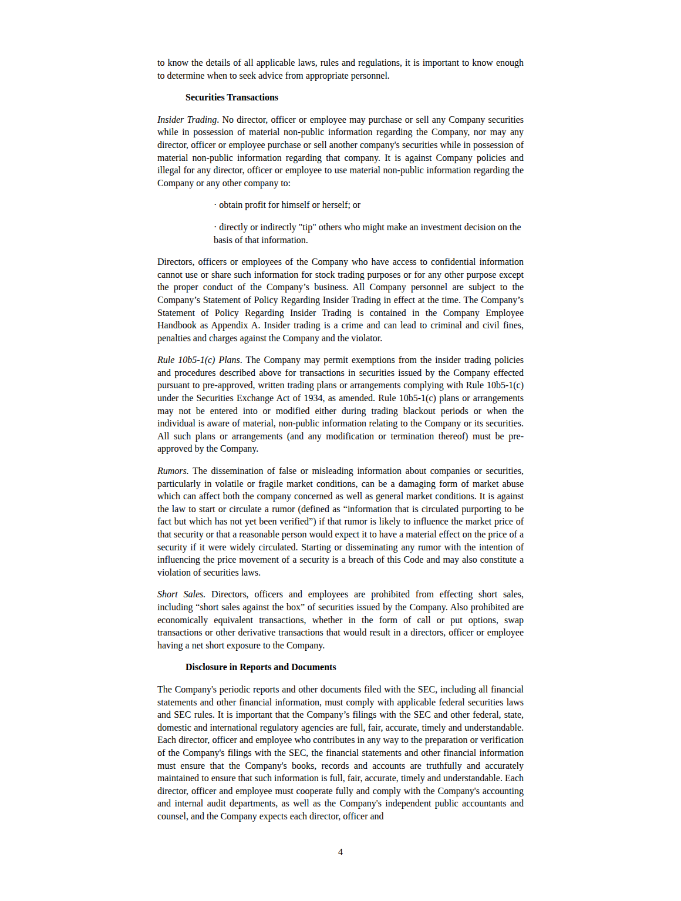to know the details of all applicable laws, rules and regulations, it is important to know enough to determine when to seek advice from appropriate personnel.
Securities Transactions
Insider Trading. No director, officer or employee may purchase or sell any Company securities while in possession of material non-public information regarding the Company, nor may any director, officer or employee purchase or sell another company's securities while in possession of material non-public information regarding that company. It is against Company policies and illegal for any director, officer or employee to use material non-public information regarding the Company or any other company to:
obtain profit for himself or herself; or
directly or indirectly "tip" others who might make an investment decision on the basis of that information.
Directors, officers or employees of the Company who have access to confidential information cannot use or share such information for stock trading purposes or for any other purpose except the proper conduct of the Company’s business. All Company personnel are subject to the Company’s Statement of Policy Regarding Insider Trading in effect at the time. The Company’s Statement of Policy Regarding Insider Trading is contained in the Company Employee Handbook as Appendix A. Insider trading is a crime and can lead to criminal and civil fines, penalties and charges against the Company and the violator.
Rule 10b5-1(c) Plans. The Company may permit exemptions from the insider trading policies and procedures described above for transactions in securities issued by the Company effected pursuant to pre-approved, written trading plans or arrangements complying with Rule 10b5-1(c) under the Securities Exchange Act of 1934, as amended. Rule 10b5-1(c) plans or arrangements may not be entered into or modified either during trading blackout periods or when the individual is aware of material, non-public information relating to the Company or its securities. All such plans or arrangements (and any modification or termination thereof) must be pre-approved by the Company.
Rumors. The dissemination of false or misleading information about companies or securities, particularly in volatile or fragile market conditions, can be a damaging form of market abuse which can affect both the company concerned as well as general market conditions. It is against the law to start or circulate a rumor (defined as “information that is circulated purporting to be fact but which has not yet been verified”) if that rumor is likely to influence the market price of that security or that a reasonable person would expect it to have a material effect on the price of a security if it were widely circulated. Starting or disseminating any rumor with the intention of influencing the price movement of a security is a breach of this Code and may also constitute a violation of securities laws.
Short Sales. Directors, officers and employees are prohibited from effecting short sales, including “short sales against the box” of securities issued by the Company. Also prohibited are economically equivalent transactions, whether in the form of call or put options, swap transactions or other derivative transactions that would result in a directors, officer or employee having a net short exposure to the Company.
Disclosure in Reports and Documents
The Company's periodic reports and other documents filed with the SEC, including all financial statements and other financial information, must comply with applicable federal securities laws and SEC rules. It is important that the Company’s filings with the SEC and other federal, state, domestic and international regulatory agencies are full, fair, accurate, timely and understandable. Each director, officer and employee who contributes in any way to the preparation or verification of the Company's filings with the SEC, the financial statements and other financial information must ensure that the Company's books, records and accounts are truthfully and accurately maintained to ensure that such information is full, fair, accurate, timely and understandable. Each director, officer and employee must cooperate fully and comply with the Company's accounting and internal audit departments, as well as the Company's independent public accountants and counsel, and the Company expects each director, officer and
4